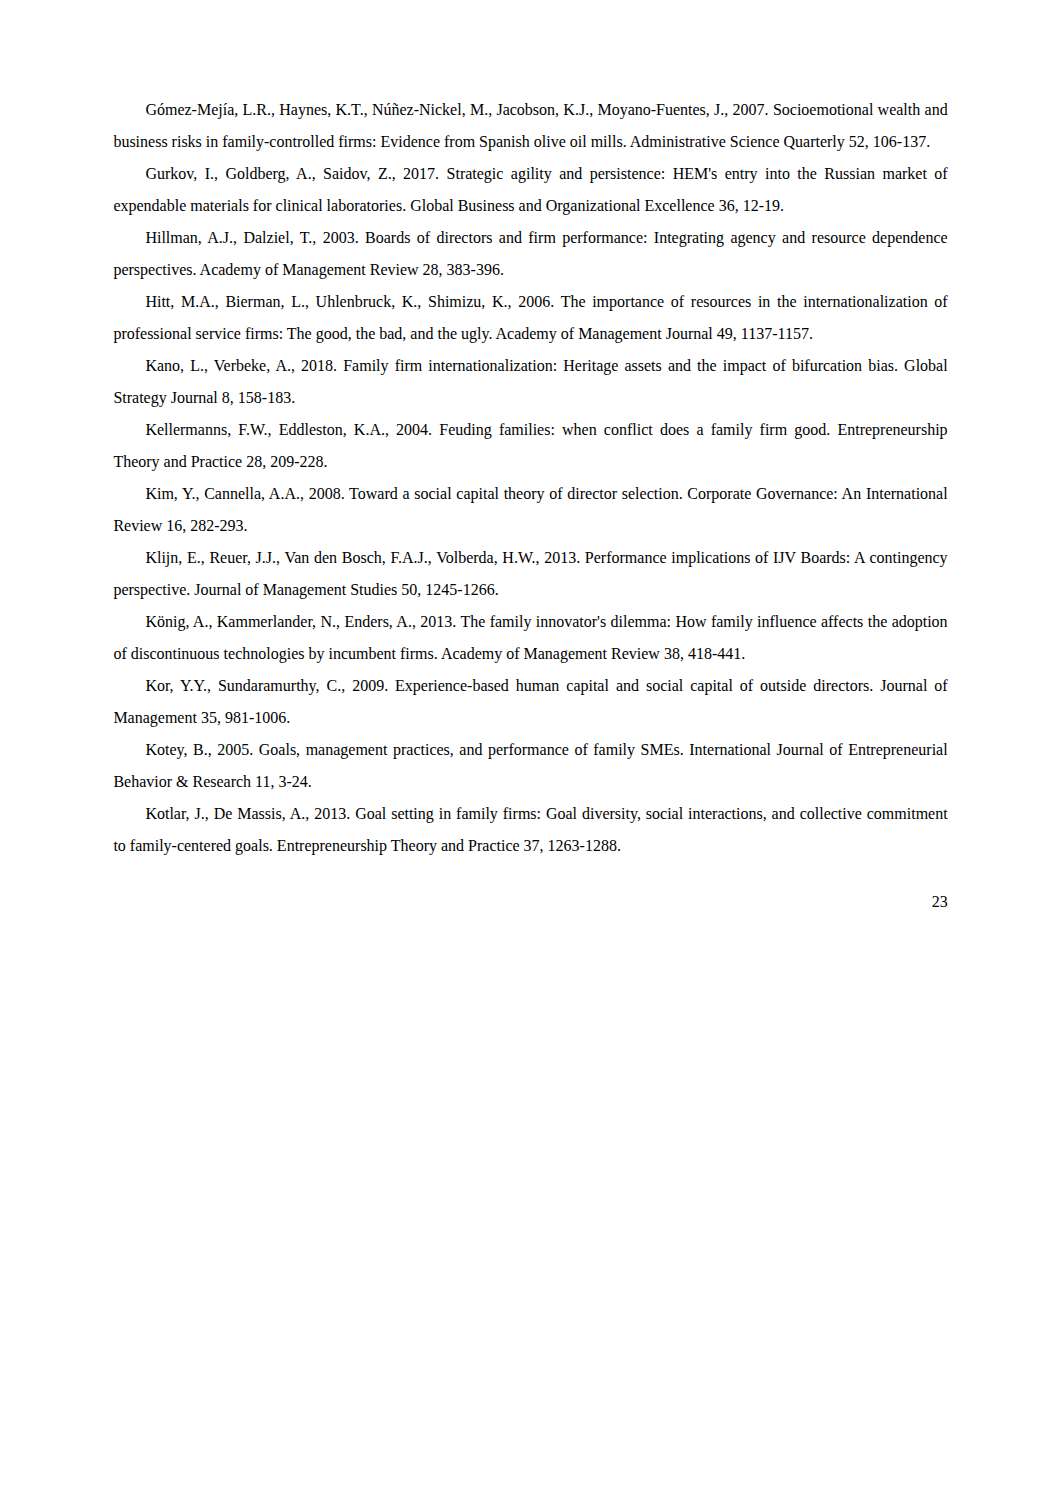Gómez-Mejía, L.R., Haynes, K.T., Núñez-Nickel, M., Jacobson, K.J., Moyano-Fuentes, J., 2007. Socioemotional wealth and business risks in family-controlled firms: Evidence from Spanish olive oil mills. Administrative Science Quarterly 52, 106-137.
Gurkov, I., Goldberg, A., Saidov, Z., 2017. Strategic agility and persistence: HEM's entry into the Russian market of expendable materials for clinical laboratories. Global Business and Organizational Excellence 36, 12-19.
Hillman, A.J., Dalziel, T., 2003. Boards of directors and firm performance: Integrating agency and resource dependence perspectives. Academy of Management Review 28, 383-396.
Hitt, M.A., Bierman, L., Uhlenbruck, K., Shimizu, K., 2006. The importance of resources in the internationalization of professional service firms: The good, the bad, and the ugly. Academy of Management Journal 49, 1137-1157.
Kano, L., Verbeke, A., 2018. Family firm internationalization: Heritage assets and the impact of bifurcation bias. Global Strategy Journal 8, 158-183.
Kellermanns, F.W., Eddleston, K.A., 2004. Feuding families: when conflict does a family firm good. Entrepreneurship Theory and Practice 28, 209-228.
Kim, Y., Cannella, A.A., 2008. Toward a social capital theory of director selection. Corporate Governance: An International Review 16, 282-293.
Klijn, E., Reuer, J.J., Van den Bosch, F.A.J., Volberda, H.W., 2013. Performance implications of IJV Boards: A contingency perspective. Journal of Management Studies 50, 1245-1266.
König, A., Kammerlander, N., Enders, A., 2013. The family innovator's dilemma: How family influence affects the adoption of discontinuous technologies by incumbent firms. Academy of Management Review 38, 418-441.
Kor, Y.Y., Sundaramurthy, C., 2009. Experience-based human capital and social capital of outside directors. Journal of Management 35, 981-1006.
Kotey, B., 2005. Goals, management practices, and performance of family SMEs. International Journal of Entrepreneurial Behavior & Research 11, 3-24.
Kotlar, J., De Massis, A., 2013. Goal setting in family firms: Goal diversity, social interactions, and collective commitment to family-centered goals. Entrepreneurship Theory and Practice 37, 1263-1288.
23